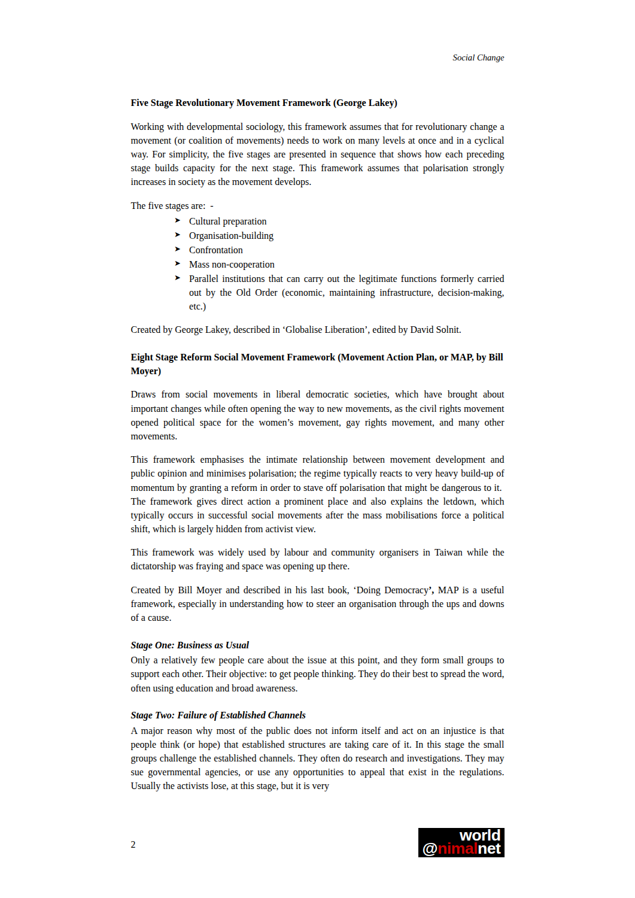Social Change
Five Stage Revolutionary Movement Framework (George Lakey)
Working with developmental sociology, this framework assumes that for revolutionary change a movement (or coalition of movements) needs to work on many levels at once and in a cyclical way. For simplicity, the five stages are presented in sequence that shows how each preceding stage builds capacity for the next stage. This framework assumes that polarisation strongly increases in society as the movement develops.
The five stages are: -
Cultural preparation
Organisation-building
Confrontation
Mass non-cooperation
Parallel institutions that can carry out the legitimate functions formerly carried out by the Old Order (economic, maintaining infrastructure, decision-making, etc.)
Created by George Lakey, described in ‘Globalise Liberation’, edited by David Solnit.
Eight Stage Reform Social Movement Framework (Movement Action Plan, or MAP, by Bill Moyer)
Draws from social movements in liberal democratic societies, which have brought about important changes while often opening the way to new movements, as the civil rights movement opened political space for the women’s movement, gay rights movement, and many other movements.
This framework emphasises the intimate relationship between movement development and public opinion and minimises polarisation; the regime typically reacts to very heavy build-up of momentum by granting a reform in order to stave off polarisation that might be dangerous to it. The framework gives direct action a prominent place and also explains the letdown, which typically occurs in successful social movements after the mass mobilisations force a political shift, which is largely hidden from activist view.
This framework was widely used by labour and community organisers in Taiwan while the dictatorship was fraying and space was opening up there.
Created by Bill Moyer and described in his last book, ‘Doing Democracy’, MAP is a useful framework, especially in understanding how to steer an organisation through the ups and downs of a cause.
Stage One: Business as Usual
Only a relatively few people care about the issue at this point, and they form small groups to support each other. Their objective: to get people thinking. They do their best to spread the word, often using education and broad awareness.
Stage Two: Failure of Established Channels
A major reason why most of the public does not inform itself and act on an injustice is that people think (or hope) that established structures are taking care of it. In this stage the small groups challenge the established channels. They often do research and investigations. They may sue governmental agencies, or use any opportunities to appeal that exist in the regulations. Usually the activists lose, at this stage, but it is very
2
world
@nimalnet